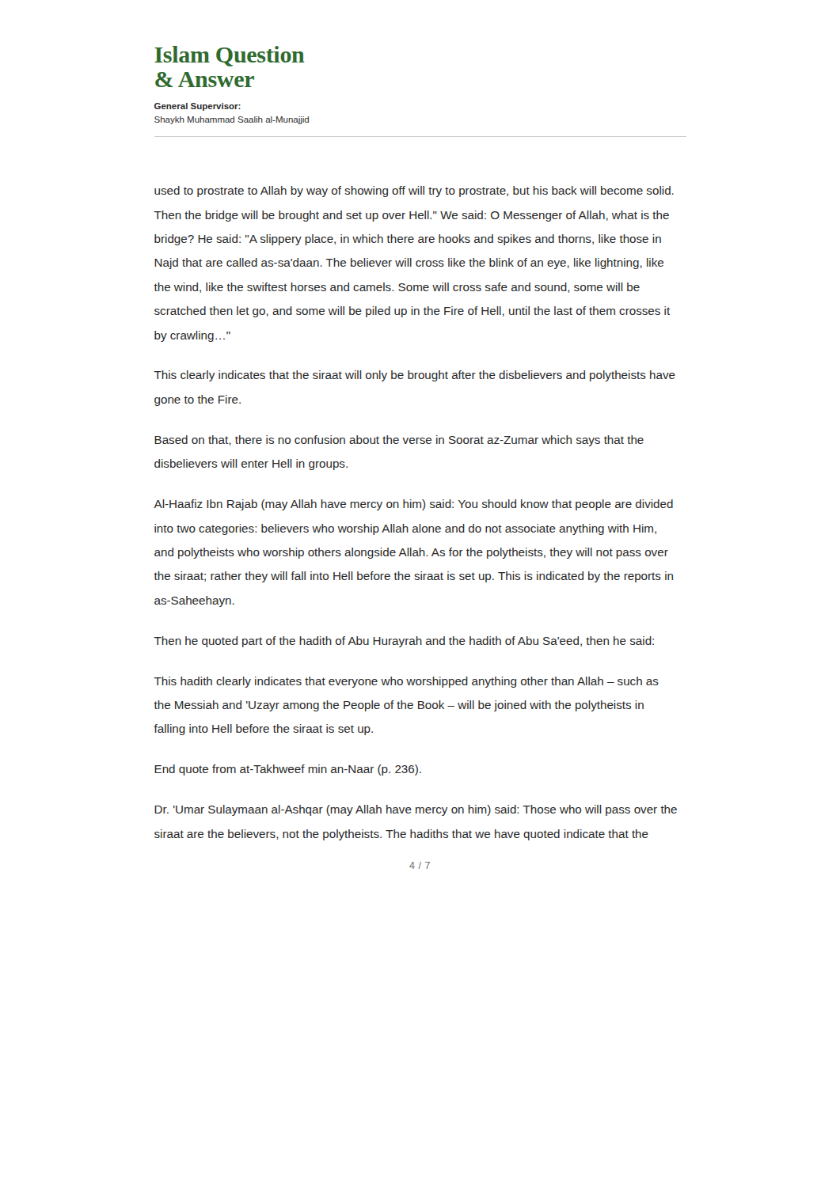Islam Question
& Answer
General Supervisor: Shaykh Muhammad Saalih al-Munajjid
used to prostrate to Allah by way of showing off will try to prostrate, but his back will become solid. Then the bridge will be brought and set up over Hell." We said: O Messenger of Allah, what is the bridge? He said: "A slippery place, in which there are hooks and spikes and thorns, like those in Najd that are called as-sa'daan. The believer will cross like the blink of an eye, like lightning, like the wind, like the swiftest horses and camels. Some will cross safe and sound, some will be scratched then let go, and some will be piled up in the Fire of Hell, until the last of them crosses it by crawling…"
This clearly indicates that the siraat will only be brought after the disbelievers and polytheists have gone to the Fire.
Based on that, there is no confusion about the verse in Soorat az-Zumar which says that the disbelievers will enter Hell in groups.
Al-Haafiz Ibn Rajab (may Allah have mercy on him) said: You should know that people are divided into two categories: believers who worship Allah alone and do not associate anything with Him, and polytheists who worship others alongside Allah. As for the polytheists, they will not pass over the siraat; rather they will fall into Hell before the siraat is set up. This is indicated by the reports in as-Saheehayn.
Then he quoted part of the hadith of Abu Hurayrah and the hadith of Abu Sa'eed, then he said:
This hadith clearly indicates that everyone who worshipped anything other than Allah – such as the Messiah and 'Uzayr among the People of the Book – will be joined with the polytheists in falling into Hell before the siraat is set up.
End quote from at-Takhweef min an-Naar (p. 236).
Dr. 'Umar Sulaymaan al-Ashqar (may Allah have mercy on him) said: Those who will pass over the siraat are the believers, not the polytheists. The hadiths that we have quoted indicate that the
4 / 7